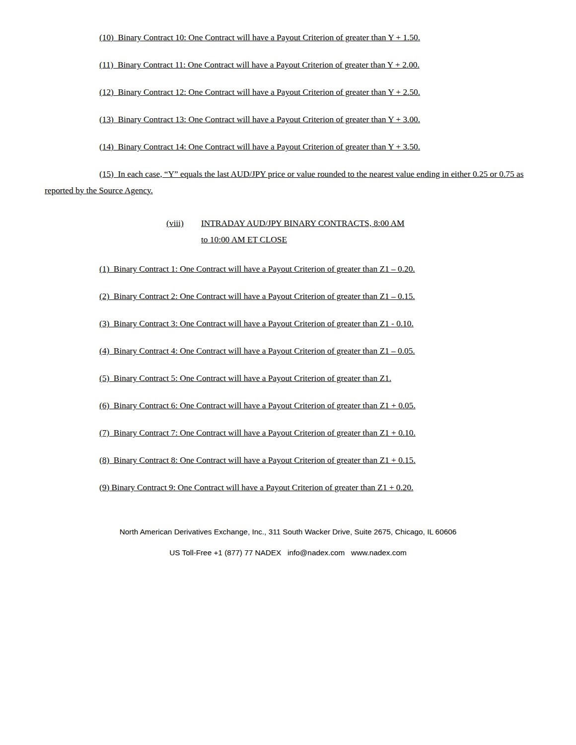(10) Binary Contract 10: One Contract will have a Payout Criterion of greater than Y + 1.50.
(11) Binary Contract 11: One Contract will have a Payout Criterion of greater than Y + 2.00.
(12) Binary Contract 12: One Contract will have a Payout Criterion of greater than Y + 2.50.
(13) Binary Contract 13: One Contract will have a Payout Criterion of greater than Y + 3.00.
(14) Binary Contract 14: One Contract will have a Payout Criterion of greater than Y + 3.50.
(15) In each case, “Y” equals the last AUD/JPY price or value rounded to the nearest value ending in either 0.25 or 0.75 as reported by the Source Agency.
(viii)
INTRADAY AUD/JPY BINARY CONTRACTS, 8:00 AM to 10:00 AM ET CLOSE
(1) Binary Contract 1: One Contract will have a Payout Criterion of greater than Z1 – 0.20.
(2) Binary Contract 2: One Contract will have a Payout Criterion of greater than Z1 – 0.15.
(3) Binary Contract 3: One Contract will have a Payout Criterion of greater than Z1 - 0.10.
(4) Binary Contract 4: One Contract will have a Payout Criterion of greater than Z1 – 0.05.
(5) Binary Contract 5: One Contract will have a Payout Criterion of greater than Z1.
(6) Binary Contract 6: One Contract will have a Payout Criterion of greater than Z1 + 0.05.
(7) Binary Contract 7: One Contract will have a Payout Criterion of greater than Z1 + 0.10.
(8) Binary Contract 8: One Contract will have a Payout Criterion of greater than Z1 + 0.15.
(9) Binary Contract 9: One Contract will have a Payout Criterion of greater than Z1 + 0.20.
North American Derivatives Exchange, Inc., 311 South Wacker Drive, Suite 2675, Chicago, IL 60606
US Toll-Free +1 (877) 77 NADEX info@nadex.com www.nadex.com